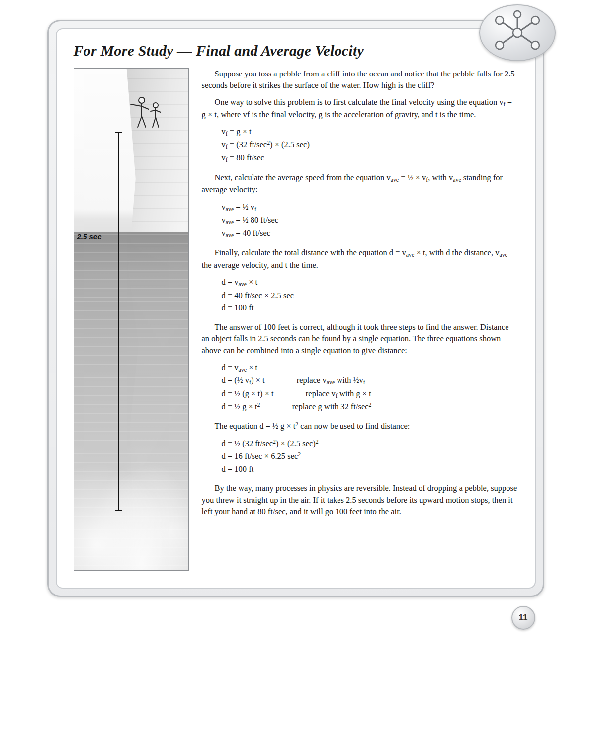For More Study — Final and Average Velocity
2.5 sec
Suppose you toss a pebble from a cliff into the ocean and notice that the pebble falls for 2.5 seconds before it strikes the surface of the water. How high is the cliff?
One way to solve this problem is to first calculate the final velocity using the equation vf = g × t, where vf is the final velocity, g is the acceleration of gravity, and t is the time.
vf = g × t
vf = (32 ft/sec2) × (2.5 sec)
vf = 80 ft/sec
Next, calculate the average speed from the equation vave = ½ × vf, with vave standing for average velocity:
vave = ½ vf
vave = ½ 80 ft/sec
vave = 40 ft/sec
Finally, calculate the total distance with the equation d = vave × t, with d the distance, vave the average velocity, and t the time.
d = vave × t
d = 40 ft/sec × 2.5 sec
d = 100 ft
The answer of 100 feet is correct, although it took three steps to find the answer. Distance an object falls in 2.5 seconds can be found by a single equation. The three equations shown above can be combined into a single equation to give distance:
d = vave × t
d = (½ vf) × t replace vave with ½vf
d = ½ (g × t) × t replace vf with g × t
d = ½ g × t2 replace g with 32 ft/sec2
The equation d = ½ g × t2 can now be used to find distance:
d = ½ (32 ft/sec2) × (2.5 sec)2
d = 16 ft/sec × 6.25 sec2
d = 100 ft
By the way, many processes in physics are reversible. Instead of dropping a pebble, suppose you threw it straight up in the air. If it takes 2.5 seconds before its upward motion stops, then it left your hand at 80 ft/sec, and it will go 100 feet into the air.
11